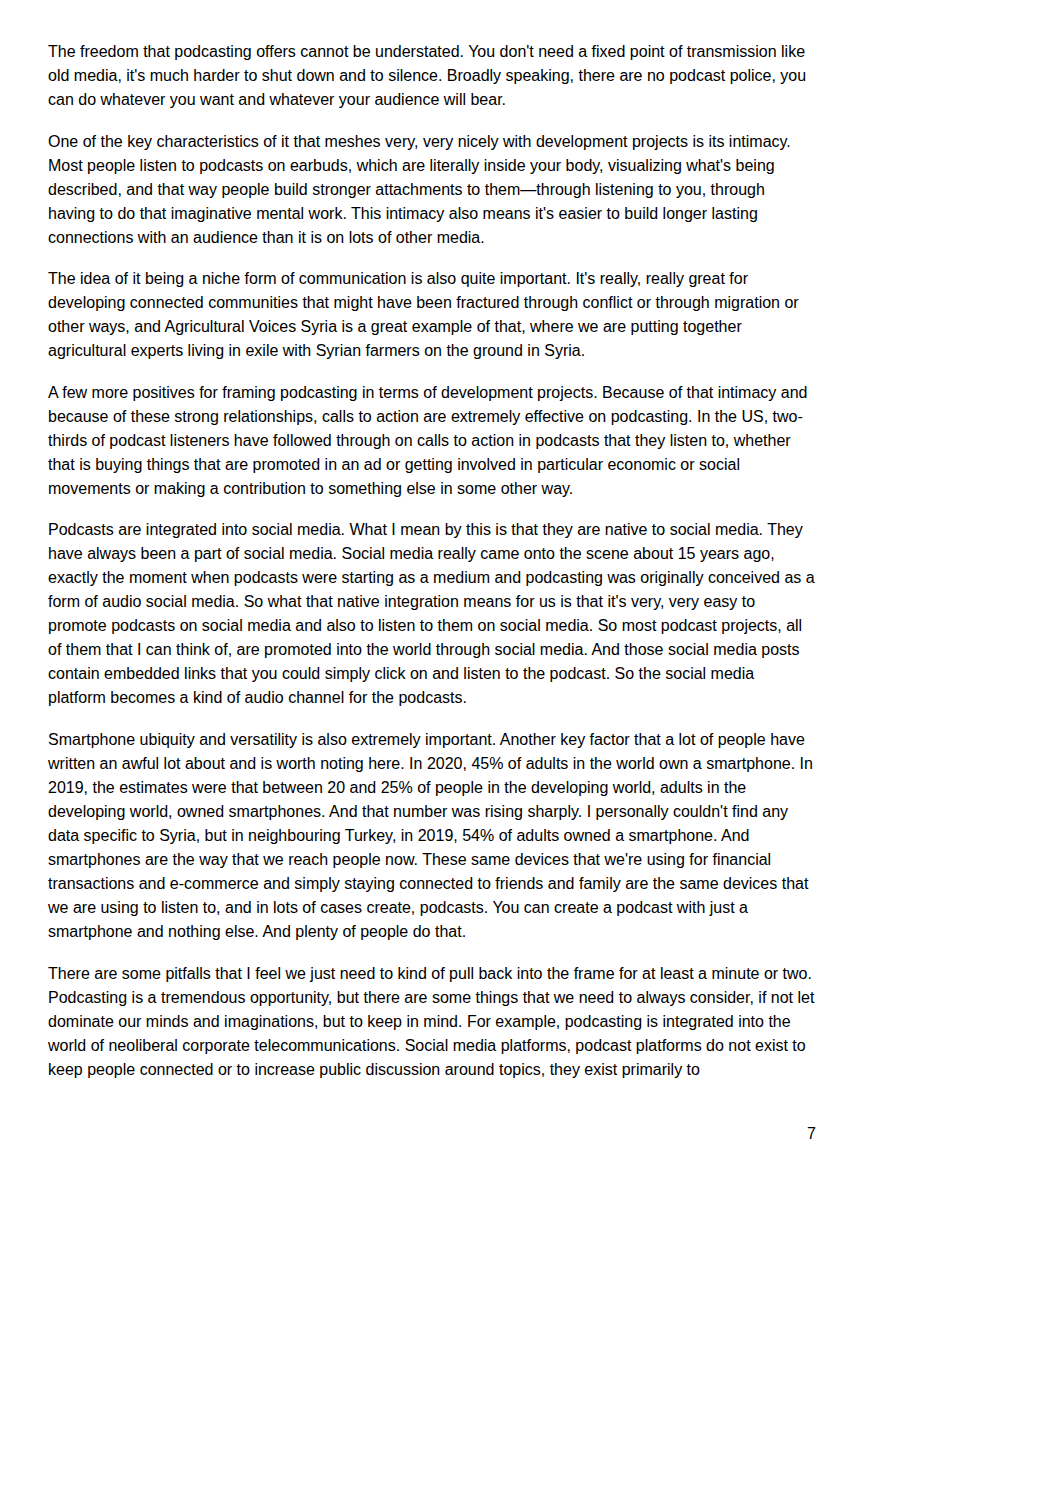The freedom that podcasting offers cannot be understated. You don't need a fixed point of transmission like old media, it's much harder to shut down and to silence. Broadly speaking, there are no podcast police, you can do whatever you want and whatever your audience will bear.
One of the key characteristics of it that meshes very, very nicely with development projects is its intimacy. Most people listen to podcasts on earbuds, which are literally inside your body, visualizing what's being described, and that way people build stronger attachments to them—through listening to you, through having to do that imaginative mental work. This intimacy also means it's easier to build longer lasting connections with an audience than it is on lots of other media.
The idea of it being a niche form of communication is also quite important. It's really, really great for developing connected communities that might have been fractured through conflict or through migration or other ways, and Agricultural Voices Syria is a great example of that, where we are putting together agricultural experts living in exile with Syrian farmers on the ground in Syria.
A few more positives for framing podcasting in terms of development projects. Because of that intimacy and because of these strong relationships, calls to action are extremely effective on podcasting. In the US, two-thirds of podcast listeners have followed through on calls to action in podcasts that they listen to, whether that is buying things that are promoted in an ad or getting involved in particular economic or social movements or making a contribution to something else in some other way.
Podcasts are integrated into social media. What I mean by this is that they are native to social media. They have always been a part of social media. Social media really came onto the scene about 15 years ago, exactly the moment when podcasts were starting as a medium and podcasting was originally conceived as a form of audio social media. So what that native integration means for us is that it's very, very easy to promote podcasts on social media and also to listen to them on social media. So most podcast projects, all of them that I can think of, are promoted into the world through social media. And those social media posts contain embedded links that you could simply click on and listen to the podcast. So the social media platform becomes a kind of audio channel for the podcasts.
Smartphone ubiquity and versatility is also extremely important. Another key factor that a lot of people have written an awful lot about and is worth noting here. In 2020, 45% of adults in the world own a smartphone. In 2019, the estimates were that between 20 and 25% of people in the developing world, adults in the developing world, owned smartphones. And that number was rising sharply. I personally couldn't find any data specific to Syria, but in neighbouring Turkey, in 2019, 54% of adults owned a smartphone. And smartphones are the way that we reach people now. These same devices that we're using for financial transactions and e-commerce and simply staying connected to friends and family are the same devices that we are using to listen to, and in lots of cases create, podcasts. You can create a podcast with just a smartphone and nothing else. And plenty of people do that.
There are some pitfalls that I feel we just need to kind of pull back into the frame for at least a minute or two. Podcasting is a tremendous opportunity, but there are some things that we need to always consider, if not let dominate our minds and imaginations, but to keep in mind. For example, podcasting is integrated into the world of neoliberal corporate telecommunications. Social media platforms, podcast platforms do not exist to keep people connected or to increase public discussion around topics, they exist primarily to
7